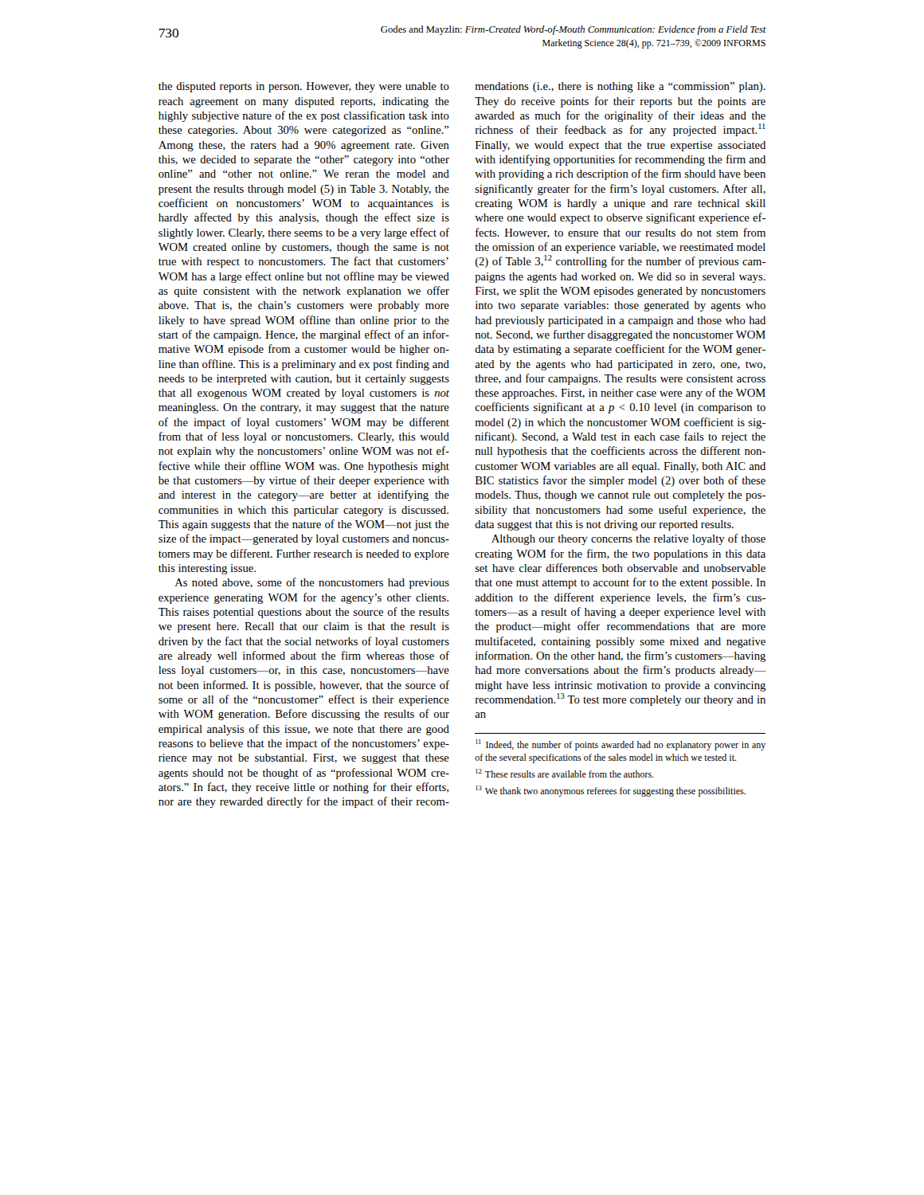730
Godes and Mayzlin: Firm-Created Word-of-Mouth Communication: Evidence from a Field Test
Marketing Science 28(4), pp. 721–739, ©2009 INFORMS
the disputed reports in person. However, they were unable to reach agreement on many disputed reports, indicating the highly subjective nature of the ex post classification task into these categories. About 30% were categorized as “online.” Among these, the raters had a 90% agreement rate. Given this, we decided to separate the “other” category into “other online” and “other not online.” We reran the model and present the results through model (5) in Table 3. Notably, the coefficient on noncustomers’ WOM to acquaintances is hardly affected by this analysis, though the effect size is slightly lower. Clearly, there seems to be a very large effect of WOM created online by customers, though the same is not true with respect to noncustomers. The fact that customers’ WOM has a large effect online but not offline may be viewed as quite consistent with the network explanation we offer above. That is, the chain’s customers were probably more likely to have spread WOM offline than online prior to the start of the campaign. Hence, the marginal effect of an informative WOM episode from a customer would be higher online than offline. This is a preliminary and ex post finding and needs to be interpreted with caution, but it certainly suggests that all exogenous WOM created by loyal customers is not meaningless. On the contrary, it may suggest that the nature of the impact of loyal customers’ WOM may be different from that of less loyal or noncustomers. Clearly, this would not explain why the noncustomers’ online WOM was not effective while their offline WOM was. One hypothesis might be that customers—by virtue of their deeper experience with and interest in the category—are better at identifying the communities in which this particular category is discussed. This again suggests that the nature of the WOM—not just the size of the impact—generated by loyal customers and noncustomers may be different. Further research is needed to explore this interesting issue.
As noted above, some of the noncustomers had previous experience generating WOM for the agency’s other clients. This raises potential questions about the source of the results we present here. Recall that our claim is that the result is driven by the fact that the social networks of loyal customers are already well informed about the firm whereas those of less loyal customers—or, in this case, noncustomers—have not been informed. It is possible, however, that the source of some or all of the “noncustomer” effect is their experience with WOM generation. Before discussing the results of our empirical analysis of this issue, we note that there are good reasons to believe that the impact of the noncustomers’ experience may not be substantial. First, we suggest that these agents should not be thought of as “professional WOM creators.” In fact, they receive little or nothing for their efforts, nor are they rewarded directly for the impact of their recommendations (i.e., there is nothing like a “commission” plan). They do receive points for their reports but the points are awarded as much for the originality of their ideas and the richness of their feedback as for any projected impact.11 Finally, we would expect that the true expertise associated with identifying opportunities for recommending the firm and with providing a rich description of the firm should have been significantly greater for the firm’s loyal customers. After all, creating WOM is hardly a unique and rare technical skill where one would expect to observe significant experience effects. However, to ensure that our results do not stem from the omission of an experience variable, we reestimated model (2) of Table 3,12 controlling for the number of previous campaigns the agents had worked on. We did so in several ways. First, we split the WOM episodes generated by noncustomers into two separate variables: those generated by agents who had previously participated in a campaign and those who had not. Second, we further disaggregated the noncustomer WOM data by estimating a separate coefficient for the WOM generated by the agents who had participated in zero, one, two, three, and four campaigns. The results were consistent across these approaches. First, in neither case were any of the WOM coefficients significant at a p < 0.10 level (in comparison to model (2) in which the noncustomer WOM coefficient is significant). Second, a Wald test in each case fails to reject the null hypothesis that the coefficients across the different noncustomer WOM variables are all equal. Finally, both AIC and BIC statistics favor the simpler model (2) over both of these models. Thus, though we cannot rule out completely the possibility that noncustomers had some useful experience, the data suggest that this is not driving our reported results.
Although our theory concerns the relative loyalty of those creating WOM for the firm, the two populations in this data set have clear differences both observable and unobservable that one must attempt to account for to the extent possible. In addition to the different experience levels, the firm’s customers—as a result of having a deeper experience level with the product—might offer recommendations that are more multifaceted, containing possibly some mixed and negative information. On the other hand, the firm’s customers—having had more conversations about the firm’s products already—might have less intrinsic motivation to provide a convincing recommendation.13 To test more completely our theory and in an
11 Indeed, the number of points awarded had no explanatory power in any of the several specifications of the sales model in which we tested it.
12 These results are available from the authors.
13 We thank two anonymous referees for suggesting these possibilities.